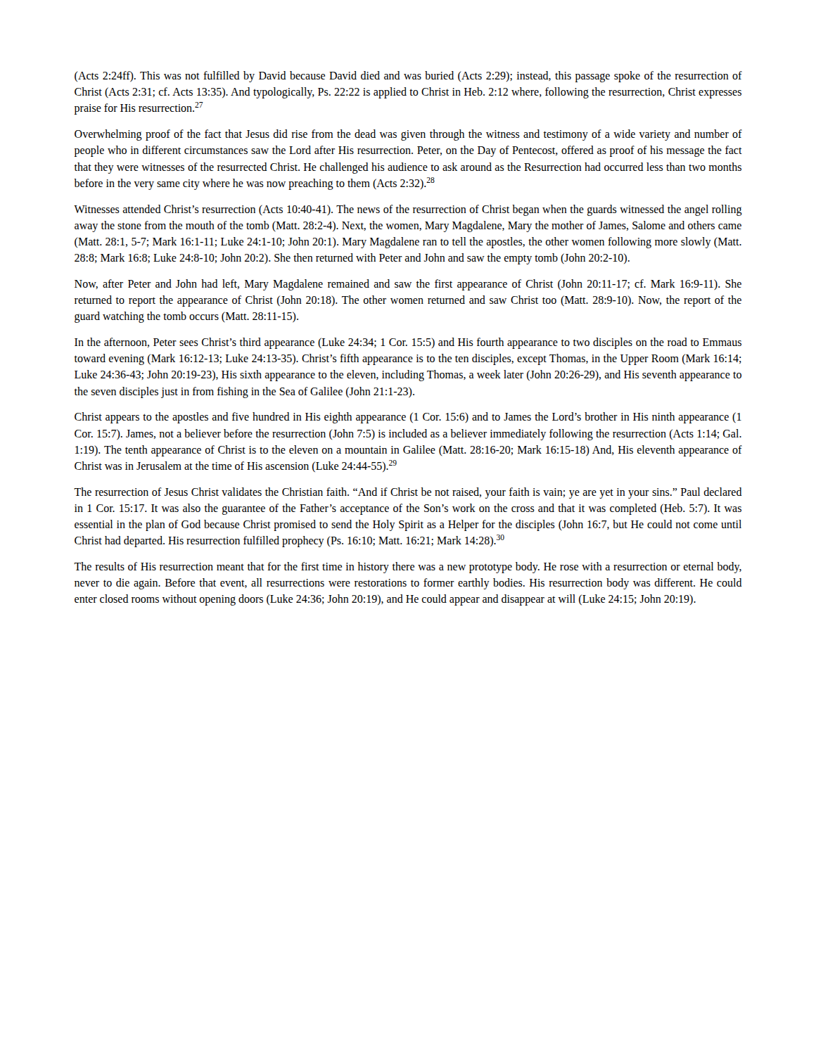(Acts 2:24ff). This was not fulfilled by David because David died and was buried (Acts 2:29); instead, this passage spoke of the resurrection of Christ (Acts 2:31; cf. Acts 13:35). And typologically, Ps. 22:22 is applied to Christ in Heb. 2:12 where, following the resurrection, Christ expresses praise for His resurrection.27
Overwhelming proof of the fact that Jesus did rise from the dead was given through the witness and testimony of a wide variety and number of people who in different circumstances saw the Lord after His resurrection. Peter, on the Day of Pentecost, offered as proof of his message the fact that they were witnesses of the resurrected Christ. He challenged his audience to ask around as the Resurrection had occurred less than two months before in the very same city where he was now preaching to them (Acts 2:32).28
Witnesses attended Christ’s resurrection (Acts 10:40-41). The news of the resurrection of Christ began when the guards witnessed the angel rolling away the stone from the mouth of the tomb (Matt. 28:2-4). Next, the women, Mary Magdalene, Mary the mother of James, Salome and others came (Matt. 28:1, 5-7; Mark 16:1-11; Luke 24:1-10; John 20:1). Mary Magdalene ran to tell the apostles, the other women following more slowly (Matt. 28:8; Mark 16:8; Luke 24:8-10; John 20:2). She then returned with Peter and John and saw the empty tomb (John 20:2-10).
Now, after Peter and John had left, Mary Magdalene remained and saw the first appearance of Christ (John 20:11-17; cf. Mark 16:9-11). She returned to report the appearance of Christ (John 20:18). The other women returned and saw Christ too (Matt. 28:9-10). Now, the report of the guard watching the tomb occurs (Matt. 28:11-15).
In the afternoon, Peter sees Christ’s third appearance (Luke 24:34; 1 Cor. 15:5) and His fourth appearance to two disciples on the road to Emmaus toward evening (Mark 16:12-13; Luke 24:13-35). Christ’s fifth appearance is to the ten disciples, except Thomas, in the Upper Room (Mark 16:14; Luke 24:36-43; John 20:19-23), His sixth appearance to the eleven, including Thomas, a week later (John 20:26-29), and His seventh appearance to the seven disciples just in from fishing in the Sea of Galilee (John 21:1-23).
Christ appears to the apostles and five hundred in His eighth appearance (1 Cor. 15:6) and to James the Lord’s brother in His ninth appearance (1 Cor. 15:7). James, not a believer before the resurrection (John 7:5) is included as a believer immediately following the resurrection (Acts 1:14; Gal. 1:19). The tenth appearance of Christ is to the eleven on a mountain in Galilee (Matt. 28:16-20; Mark 16:15-18) And, His eleventh appearance of Christ was in Jerusalem at the time of His ascension (Luke 24:44-55).29
The resurrection of Jesus Christ validates the Christian faith. “And if Christ be not raised, your faith is vain; ye are yet in your sins.” Paul declared in 1 Cor. 15:17. It was also the guarantee of the Father’s acceptance of the Son’s work on the cross and that it was completed (Heb. 5:7). It was essential in the plan of God because Christ promised to send the Holy Spirit as a Helper for the disciples (John 16:7, but He could not come until Christ had departed. His resurrection fulfilled prophecy (Ps. 16:10; Matt. 16:21; Mark 14:28).30
The results of His resurrection meant that for the first time in history there was a new prototype body. He rose with a resurrection or eternal body, never to die again. Before that event, all resurrections were restorations to former earthly bodies. His resurrection body was different. He could enter closed rooms without opening doors (Luke 24:36; John 20:19), and He could appear and disappear at will (Luke 24:15; John 20:19).